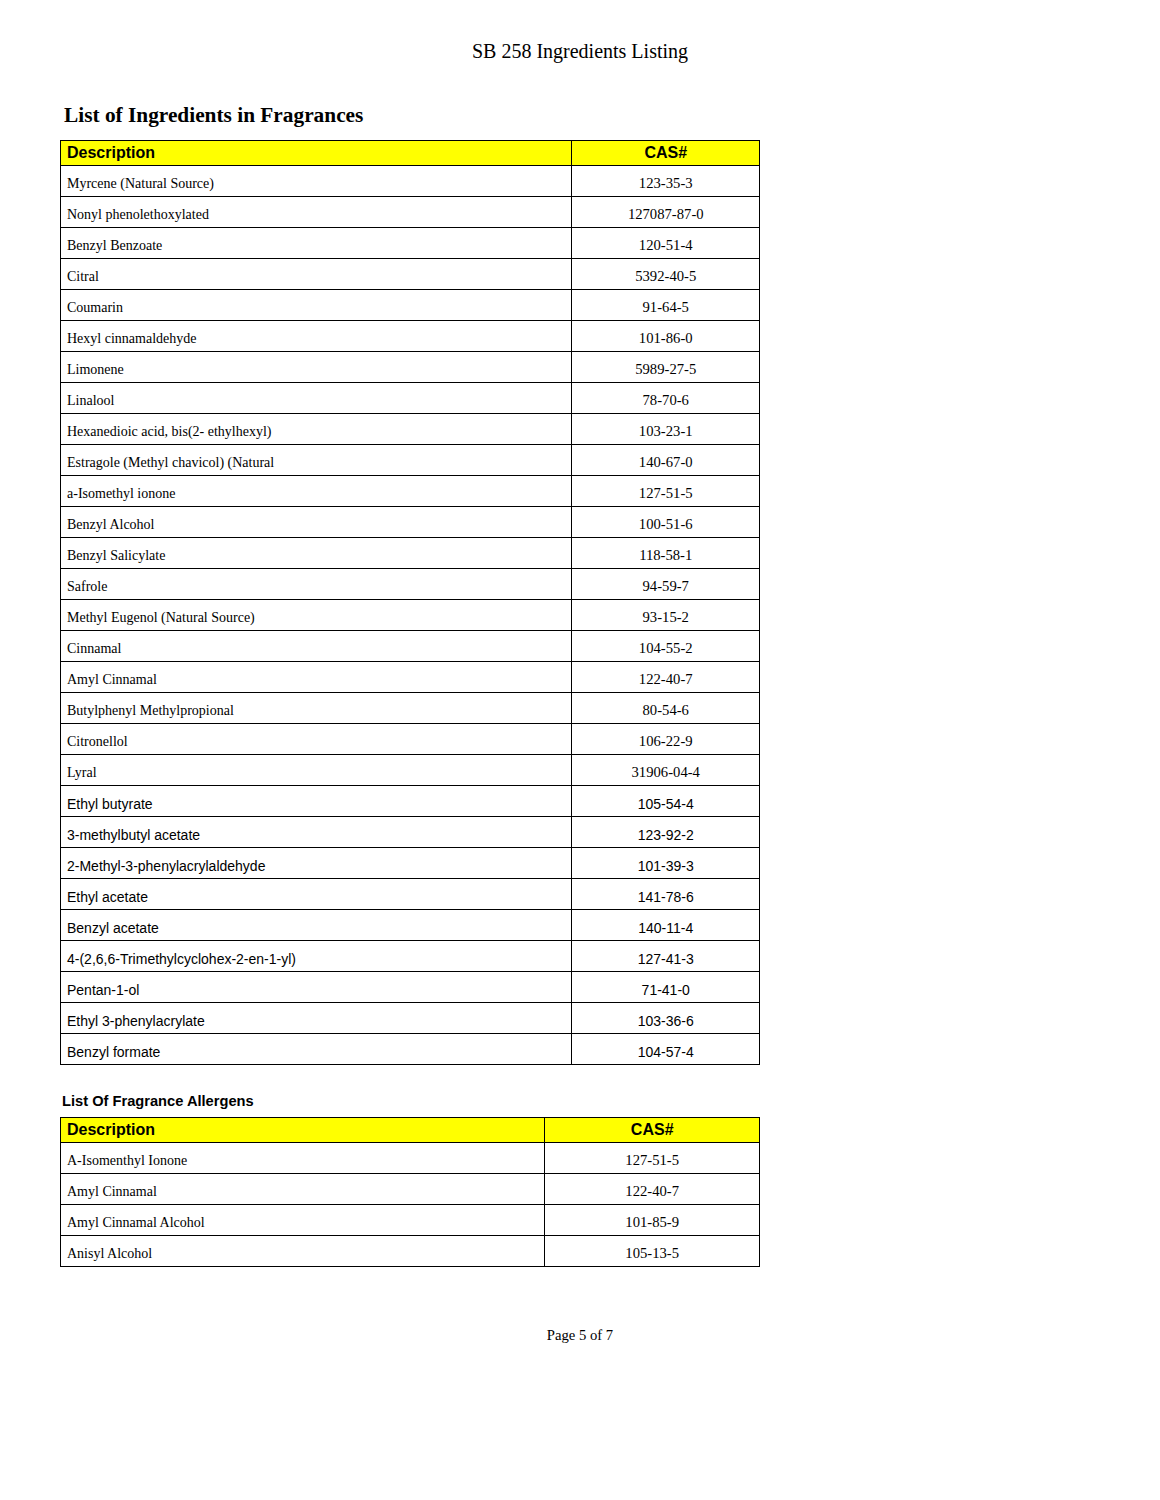SB 258 Ingredients Listing
List of Ingredients in Fragrances
| Description | CAS# |
| --- | --- |
| Myrcene (Natural Source) | 123-35-3 |
| Nonyl phenolethoxylated | 127087-87-0 |
| Benzyl Benzoate | 120-51-4 |
| Citral | 5392-40-5 |
| Coumarin | 91-64-5 |
| Hexyl cinnamaldehyde | 101-86-0 |
| Limonene | 5989-27-5 |
| Linalool | 78-70-6 |
| Hexanedioic acid, bis(2- ethylhexyl) | 103-23-1 |
| Estragole (Methyl chavicol) (Natural | 140-67-0 |
| a-Isomethyl ionone | 127-51-5 |
| Benzyl Alcohol | 100-51-6 |
| Benzyl Salicylate | 118-58-1 |
| Safrole | 94-59-7 |
| Methyl Eugenol (Natural Source) | 93-15-2 |
| Cinnamal | 104-55-2 |
| Amyl Cinnamal | 122-40-7 |
| Butylphenyl Methylpropional | 80-54-6 |
| Citronellol | 106-22-9 |
| Lyral | 31906-04-4 |
| Ethyl butyrate | 105-54-4 |
| 3-methylbutyl acetate | 123-92-2 |
| 2-Methyl-3-phenylacrylaldehyde | 101-39-3 |
| Ethyl acetate | 141-78-6 |
| Benzyl acetate | 140-11-4 |
| 4-(2,6,6-Trimethylcyclohex-2-en-1-yl) | 127-41-3 |
| Pentan-1-ol | 71-41-0 |
| Ethyl 3-phenylacrylate | 103-36-6 |
| Benzyl formate | 104-57-4 |
List Of Fragrance Allergens
| Description | CAS# |
| --- | --- |
| A-Isomenthyl Ionone | 127-51-5 |
| Amyl Cinnamal | 122-40-7 |
| Amyl Cinnamal Alcohol | 101-85-9 |
| Anisyl Alcohol | 105-13-5 |
Page 5 of 7